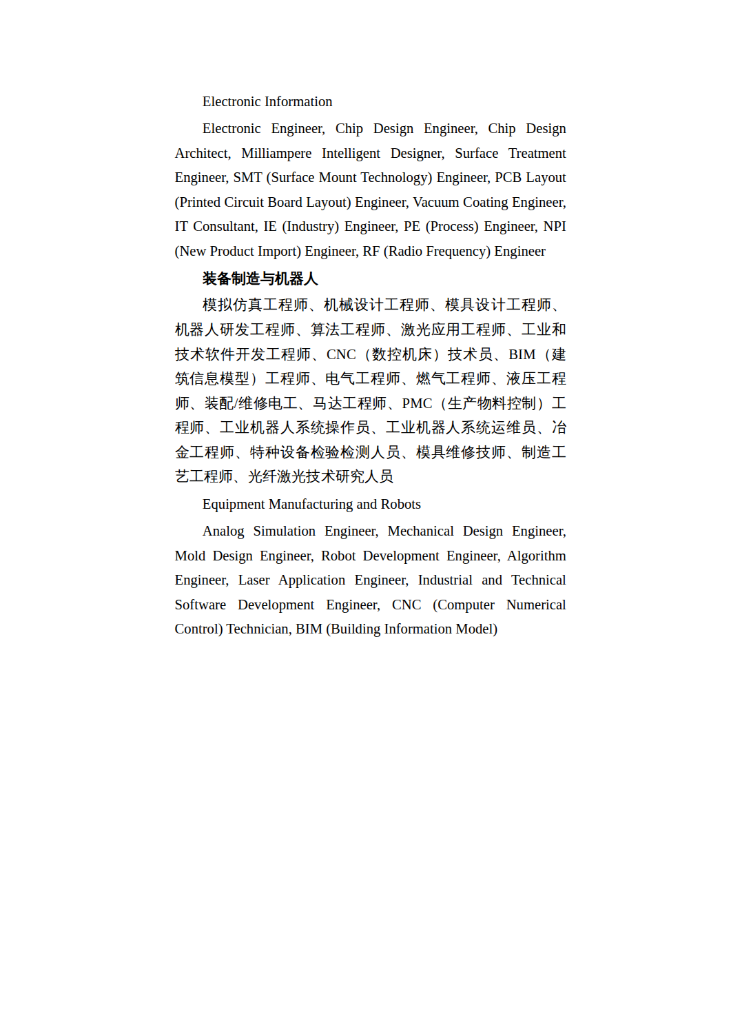Electronic Information
Electronic Engineer, Chip Design Engineer, Chip Design Architect, Milliampere Intelligent Designer, Surface Treatment Engineer, SMT (Surface Mount Technology) Engineer, PCB Layout (Printed Circuit Board Layout) Engineer, Vacuum Coating Engineer, IT Consultant, IE (Industry) Engineer, PE (Process) Engineer, NPI (New Product Import) Engineer, RF (Radio Frequency) Engineer
装备制造与机器人
模拟仿真工程师、机械设计工程师、模具设计工程师、机器人研发工程师、算法工程师、激光应用工程师、工业和技术软件开发工程师、CNC（数控机床）技术员、BIM（建筑信息模型）工程师、电气工程师、燃气工程师、液压工程师、装配/维修电工、马达工程师、PMC（生产物料控制）工程师、工业机器人系统操作员、工业机器人系统运维员、冶金工程师、特种设备检验检测人员、模具维修技师、制造工艺工程师、光纤激光技术研究人员
Equipment Manufacturing and Robots
Analog Simulation Engineer, Mechanical Design Engineer, Mold Design Engineer, Robot Development Engineer, Algorithm Engineer, Laser Application Engineer, Industrial and Technical Software Development Engineer, CNC (Computer Numerical Control) Technician, BIM (Building Information Model)